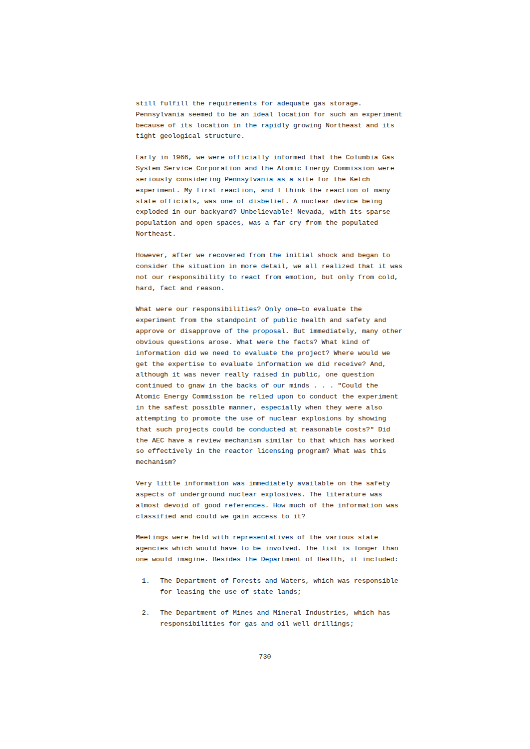still fulfill the requirements for adequate gas storage. Pennsylvania seemed to be an ideal location for such an experiment because of its location in the rapidly growing Northeast and its tight geological structure.
Early in 1966, we were officially informed that the Columbia Gas System Service Corporation and the Atomic Energy Commission were seriously considering Pennsylvania as a site for the Ketch experiment. My first reaction, and I think the reaction of many state officials, was one of disbelief. A nuclear device being exploded in our backyard? Unbelievable! Nevada, with its sparse population and open spaces, was a far cry from the populated Northeast.
However, after we recovered from the initial shock and began to consider the situation in more detail, we all realized that it was not our responsibility to react from emotion, but only from cold, hard, fact and reason.
What were our responsibilities? Only one—to evaluate the experiment from the standpoint of public health and safety and approve or disapprove of the proposal. But immediately, many other obvious questions arose. What were the facts? What kind of information did we need to evaluate the project? Where would we get the expertise to evaluate information we did receive? And, although it was never really raised in public, one question continued to gnaw in the backs of our minds . . . "Could the Atomic Energy Commission be relied upon to conduct the experiment in the safest possible manner, especially when they were also attempting to promote the use of nuclear explosions by showing that such projects could be conducted at reasonable costs?" Did the AEC have a review mechanism similar to that which has worked so effectively in the reactor licensing program? What was this mechanism?
Very little information was immediately available on the safety aspects of underground nuclear explosives. The literature was almost devoid of good references. How much of the information was classified and could we gain access to it?
Meetings were held with representatives of the various state agencies which would have to be involved. The list is longer than one would imagine. Besides the Department of Health, it included:
1. The Department of Forests and Waters, which was responsible for leasing the use of state lands;
2. The Department of Mines and Mineral Industries, which has responsibilities for gas and oil well drillings;
730